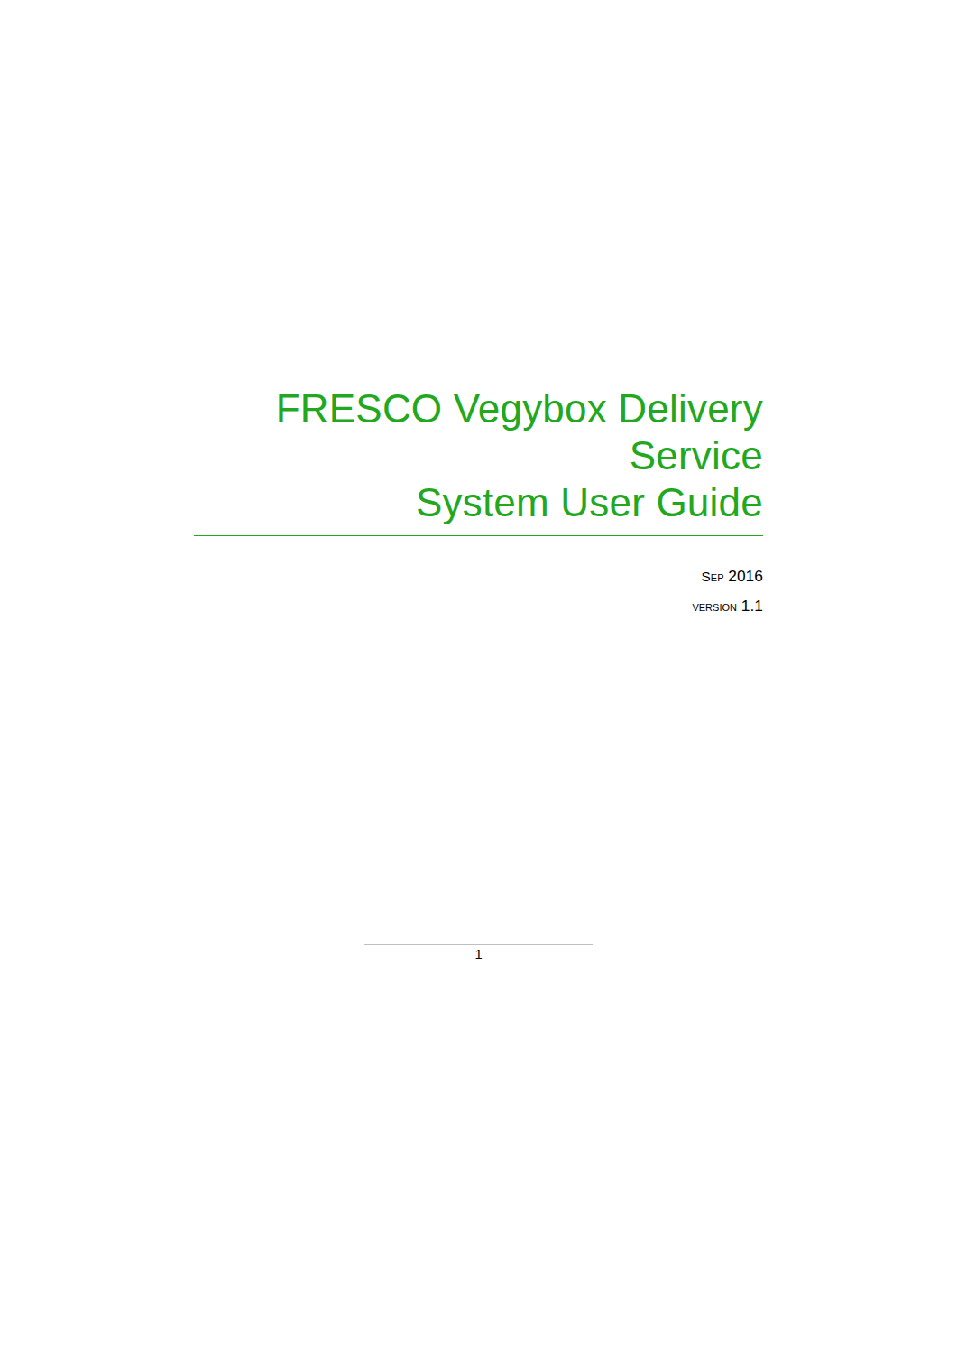FRESCO Vegybox Delivery Service
System User Guide
Sep 2016
version 1.1
1